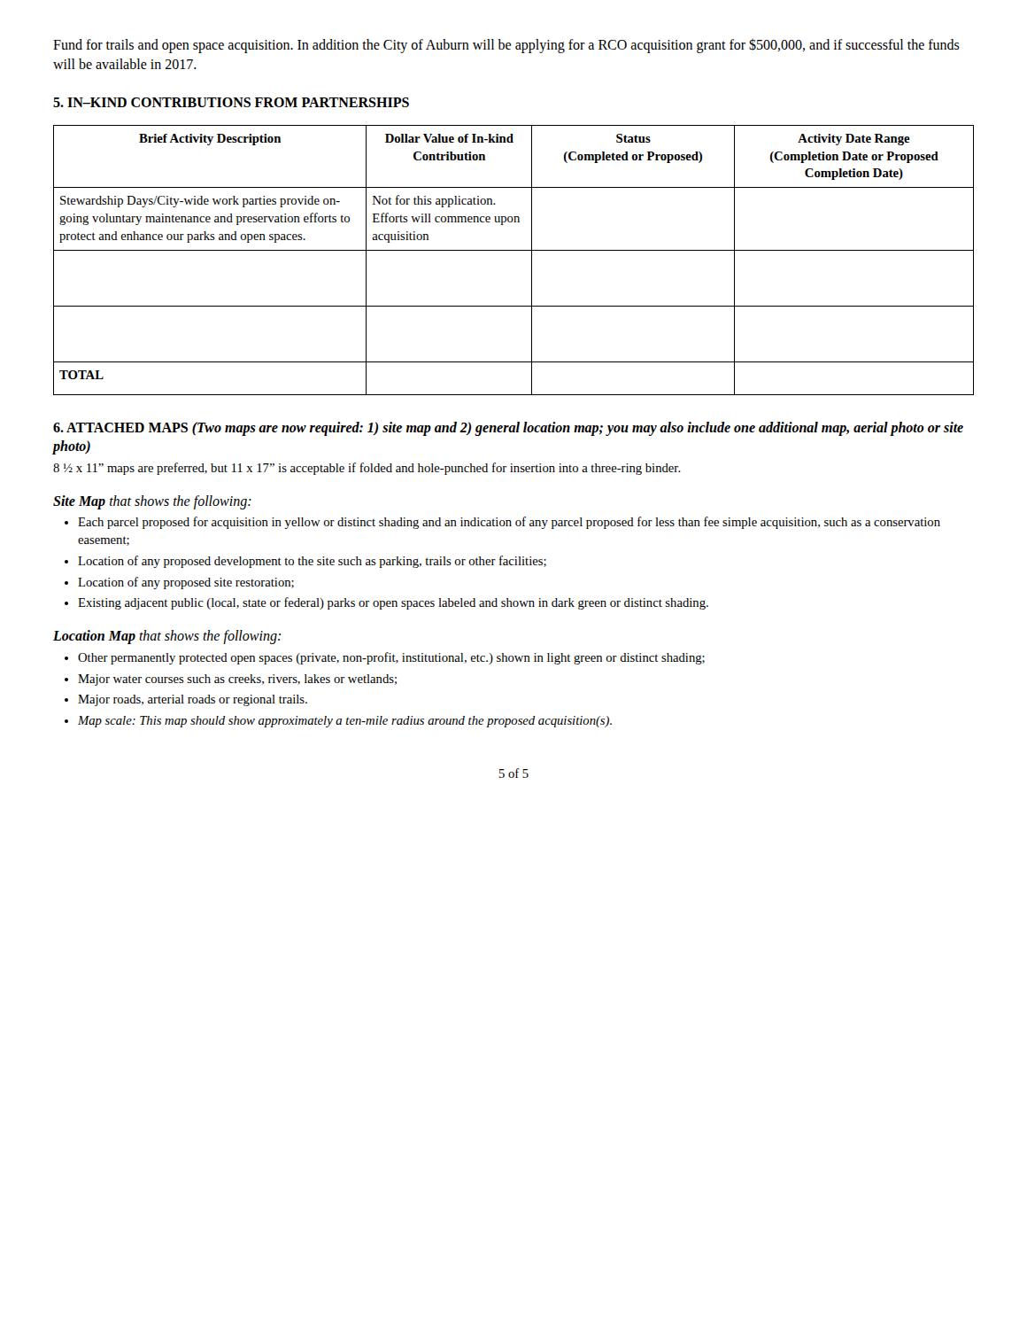Fund for trails and open space acquisition. In addition the City of Auburn will be applying for a RCO acquisition grant for $500,000, and if successful the funds will be available in 2017.
5. IN–KIND CONTRIBUTIONS FROM PARTNERSHIPS
| Brief Activity Description | Dollar Value of In-kind Contribution | Status (Completed or Proposed) | Activity Date Range (Completion Date or Proposed Completion Date) |
| --- | --- | --- | --- |
| Stewardship Days/City-wide work parties provide on-going voluntary maintenance and preservation efforts to protect and enhance our parks and open spaces. | Not for this application. Efforts will commence upon acquisition | | |
| TOTAL | | | |
6. ATTACHED MAPS (Two maps are now required: 1) site map and 2) general location map; you may also include one additional map, aerial photo or site photo)
8 ½ x 11” maps are preferred, but 11 x 17” is acceptable if folded and hole-punched for insertion into a three-ring binder.
Site Map that shows the following:
Each parcel proposed for acquisition in yellow or distinct shading and an indication of any parcel proposed for less than fee simple acquisition, such as a conservation easement;
Location of any proposed development to the site such as parking, trails or other facilities;
Location of any proposed site restoration;
Existing adjacent public (local, state or federal) parks or open spaces labeled and shown in dark green or distinct shading.
Location Map that shows the following:
Other permanently protected open spaces (private, non-profit, institutional, etc.) shown in light green or distinct shading;
Major water courses such as creeks, rivers, lakes or wetlands;
Major roads, arterial roads or regional trails.
Map scale: This map should show approximately a ten-mile radius around the proposed acquisition(s).
5 of 5